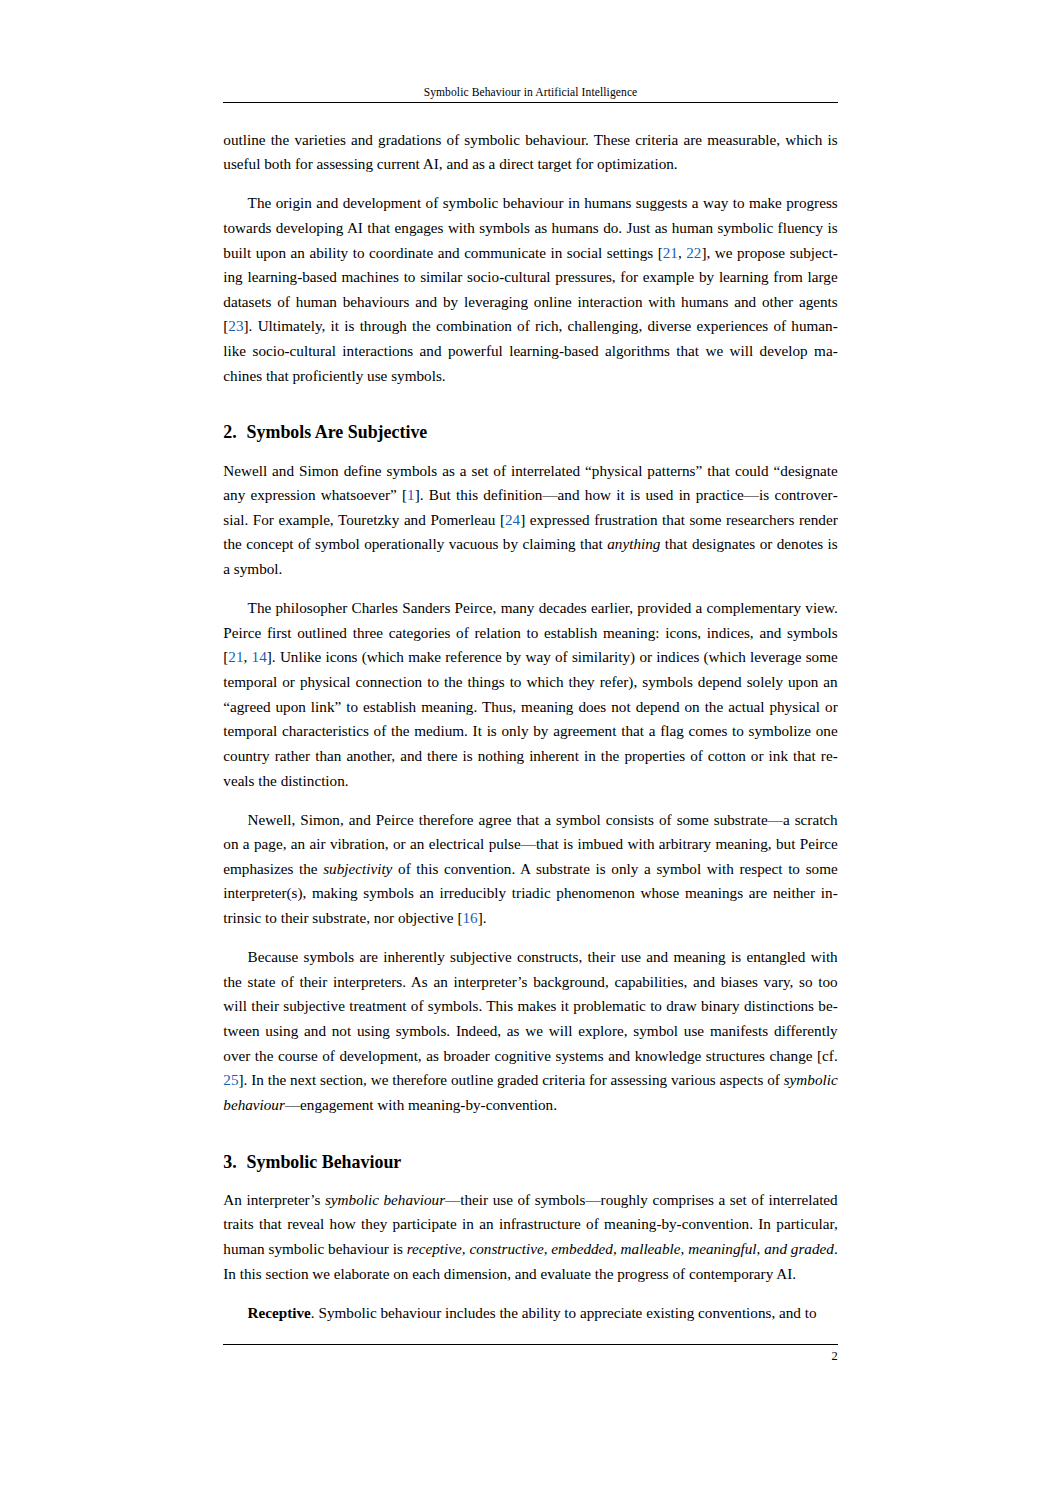Symbolic Behaviour in Artificial Intelligence
outline the varieties and gradations of symbolic behaviour. These criteria are measurable, which is useful both for assessing current AI, and as a direct target for optimization.
The origin and development of symbolic behaviour in humans suggests a way to make progress towards developing AI that engages with symbols as humans do. Just as human symbolic fluency is built upon an ability to coordinate and communicate in social settings [21, 22], we propose subjecting learning-based machines to similar socio-cultural pressures, for example by learning from large datasets of human behaviours and by leveraging online interaction with humans and other agents [23]. Ultimately, it is through the combination of rich, challenging, diverse experiences of human-like socio-cultural interactions and powerful learning-based algorithms that we will develop machines that proficiently use symbols.
2. Symbols Are Subjective
Newell and Simon define symbols as a set of interrelated “physical patterns” that could “designate any expression whatsoever” [1]. But this definition—and how it is used in practice—is controversial. For example, Touretzky and Pomerleau [24] expressed frustration that some researchers render the concept of symbol operationally vacuous by claiming that anything that designates or denotes is a symbol.
The philosopher Charles Sanders Peirce, many decades earlier, provided a complementary view. Peirce first outlined three categories of relation to establish meaning: icons, indices, and symbols [21, 14]. Unlike icons (which make reference by way of similarity) or indices (which leverage some temporal or physical connection to the things to which they refer), symbols depend solely upon an “agreed upon link” to establish meaning. Thus, meaning does not depend on the actual physical or temporal characteristics of the medium. It is only by agreement that a flag comes to symbolize one country rather than another, and there is nothing inherent in the properties of cotton or ink that reveals the distinction.
Newell, Simon, and Peirce therefore agree that a symbol consists of some substrate—a scratch on a page, an air vibration, or an electrical pulse—that is imbued with arbitrary meaning, but Peirce emphasizes the subjectivity of this convention. A substrate is only a symbol with respect to some interpreter(s), making symbols an irreducibly triadic phenomenon whose meanings are neither intrinsic to their substrate, nor objective [16].
Because symbols are inherently subjective constructs, their use and meaning is entangled with the state of their interpreters. As an interpreter’s background, capabilities, and biases vary, so too will their subjective treatment of symbols. This makes it problematic to draw binary distinctions between using and not using symbols. Indeed, as we will explore, symbol use manifests differently over the course of development, as broader cognitive systems and knowledge structures change [cf. 25]. In the next section, we therefore outline graded criteria for assessing various aspects of symbolic behaviour—engagement with meaning-by-convention.
3. Symbolic Behaviour
An interpreter’s symbolic behaviour—their use of symbols—roughly comprises a set of interrelated traits that reveal how they participate in an infrastructure of meaning-by-convention. In particular, human symbolic behaviour is receptive, constructive, embedded, malleable, meaningful, and graded. In this section we elaborate on each dimension, and evaluate the progress of contemporary AI.
Receptive. Symbolic behaviour includes the ability to appreciate existing conventions, and to
2